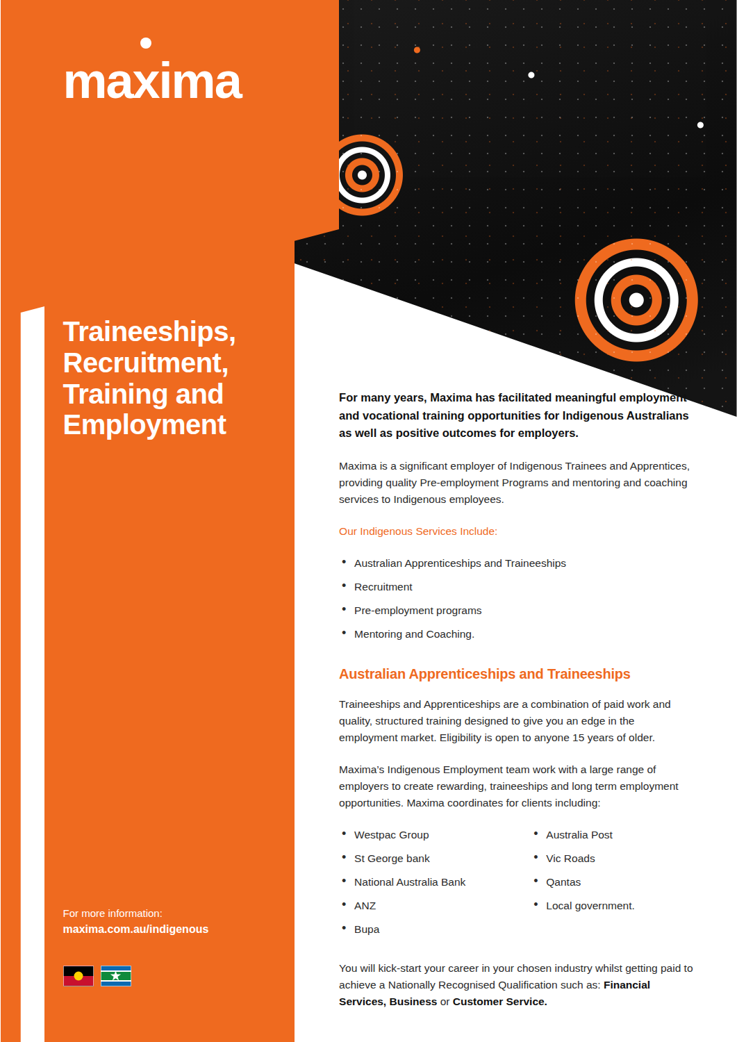maxima
Traineeships, Recruitment, Training and Employment
For many years, Maxima has facilitated meaningful employment and vocational training opportunities for Indigenous Australians as well as positive outcomes for employers.
Maxima is a significant employer of Indigenous Trainees and Apprentices, providing quality Pre-employment Programs and mentoring and coaching services to Indigenous employees.
Our Indigenous Services Include:
Australian Apprenticeships and Traineeships
Recruitment
Pre-employment programs
Mentoring and Coaching.
Australian Apprenticeships and Traineeships
Traineeships and Apprenticeships are a combination of paid work and quality, structured training designed to give you an edge in the employment market. Eligibility is open to anyone 15 years of older.
Maxima’s Indigenous Employment team work with a large range of employers to create rewarding, traineeships and long term employment opportunities. Maxima coordinates for clients including:
Westpac Group
St George bank
National Australia Bank
ANZ
Bupa
Australia Post
Vic Roads
Qantas
Local government.
You will kick-start your career in your chosen industry whilst getting paid to achieve a Nationally Recognised Qualification such as: Financial Services, Business or Customer Service.
For more information: maxima.com.au/indigenous